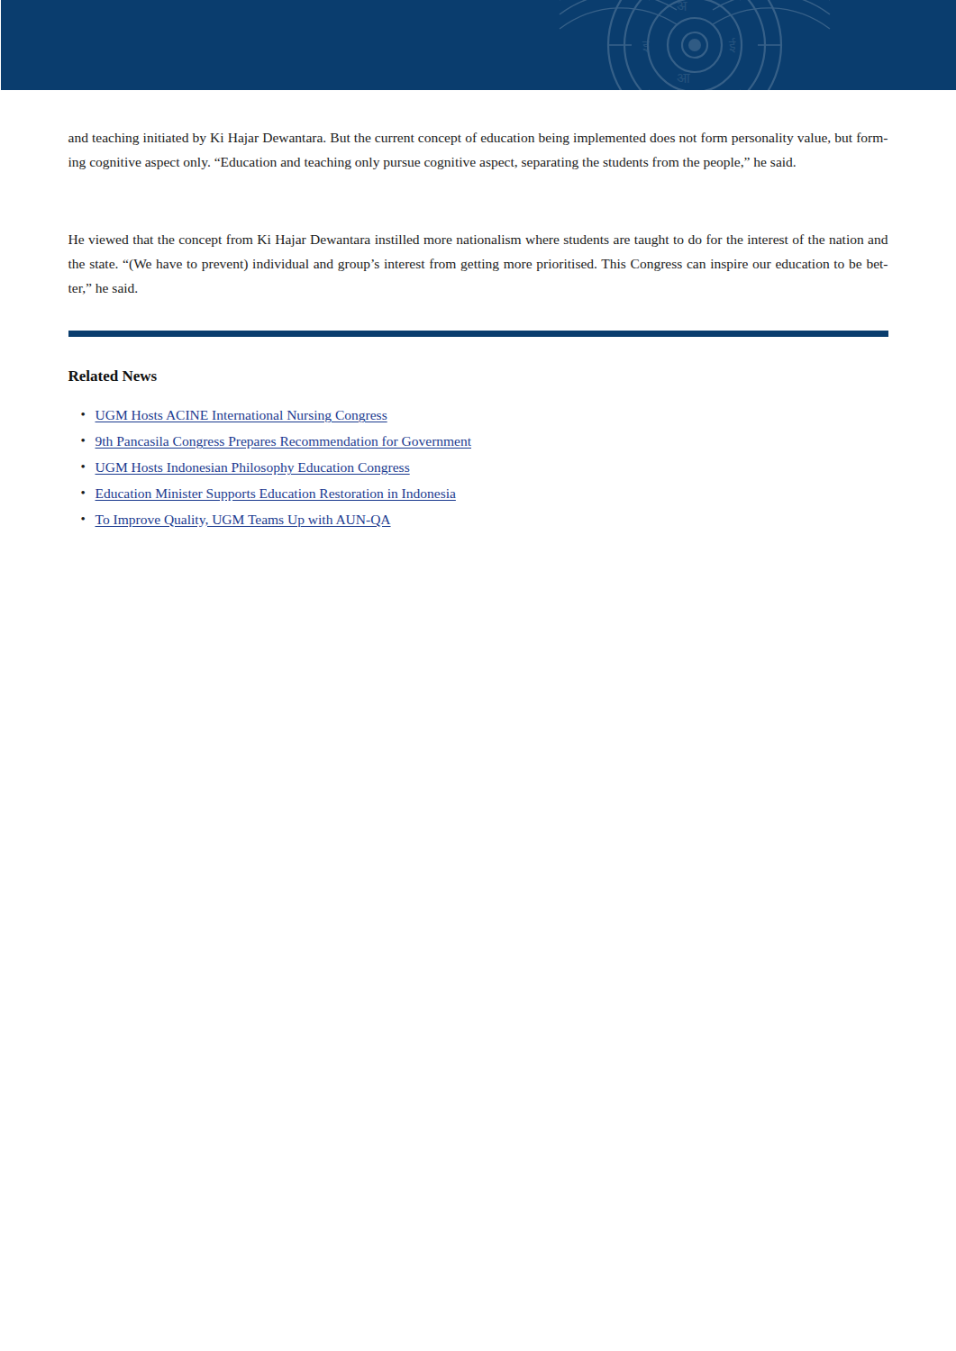अ आ इ ई
and teaching initiated by Ki Hajar Dewantara. But the current concept of education being implemented does not form personality value, but forming cognitive aspect only. “Education and teaching only pursue cognitive aspect, separating the students from the people,” he said.
He viewed that the concept from Ki Hajar Dewantara instilled more nationalism where students are taught to do for the interest of the nation and the state. “(We have to prevent) individual and group’s interest from getting more prioritised. This Congress can inspire our education to be better,” he said.
Related News
UGM Hosts ACINE International Nursing Congress
9th Pancasila Congress Prepares Recommendation for Government
UGM Hosts Indonesian Philosophy Education Congress
Education Minister Supports Education Restoration in Indonesia
To Improve Quality, UGM Teams Up with AUN-QA